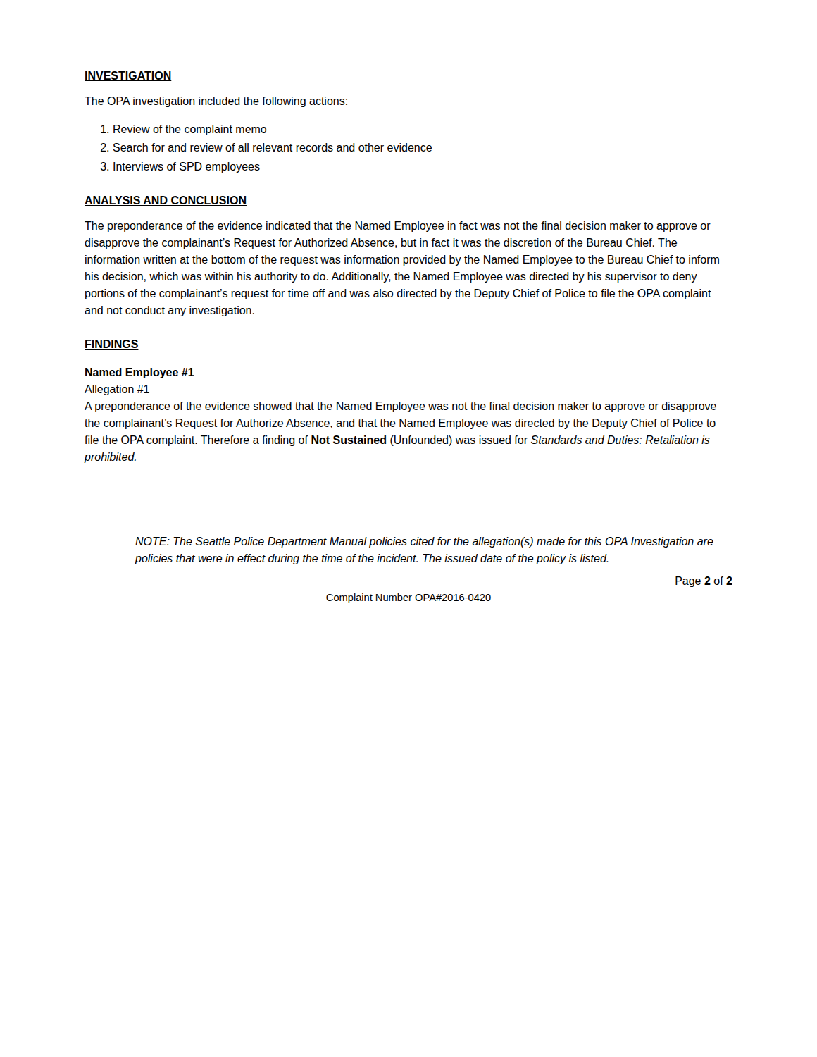INVESTIGATION
The OPA investigation included the following actions:
Review of the complaint memo
Search for and review of all relevant records and other evidence
Interviews of SPD employees
ANALYSIS AND CONCLUSION
The preponderance of the evidence indicated that the Named Employee in fact was not the final decision maker to approve or disapprove the complainant’s Request for Authorized Absence, but in fact it was the discretion of the Bureau Chief. The information written at the bottom of the request was information provided by the Named Employee to the Bureau Chief to inform his decision, which was within his authority to do. Additionally, the Named Employee was directed by his supervisor to deny portions of the complainant’s request for time off and was also directed by the Deputy Chief of Police to file the OPA complaint and not conduct any investigation.
FINDINGS
Named Employee #1
Allegation #1
A preponderance of the evidence showed that the Named Employee was not the final decision maker to approve or disapprove the complainant’s Request for Authorize Absence, and that the Named Employee was directed by the Deputy Chief of Police to file the OPA complaint. Therefore a finding of Not Sustained (Unfounded) was issued for Standards and Duties: Retaliation is prohibited.
NOTE: The Seattle Police Department Manual policies cited for the allegation(s) made for this OPA Investigation are policies that were in effect during the time of the incident. The issued date of the policy is listed.
Page 2 of 2
Complaint Number OPA#2016-0420